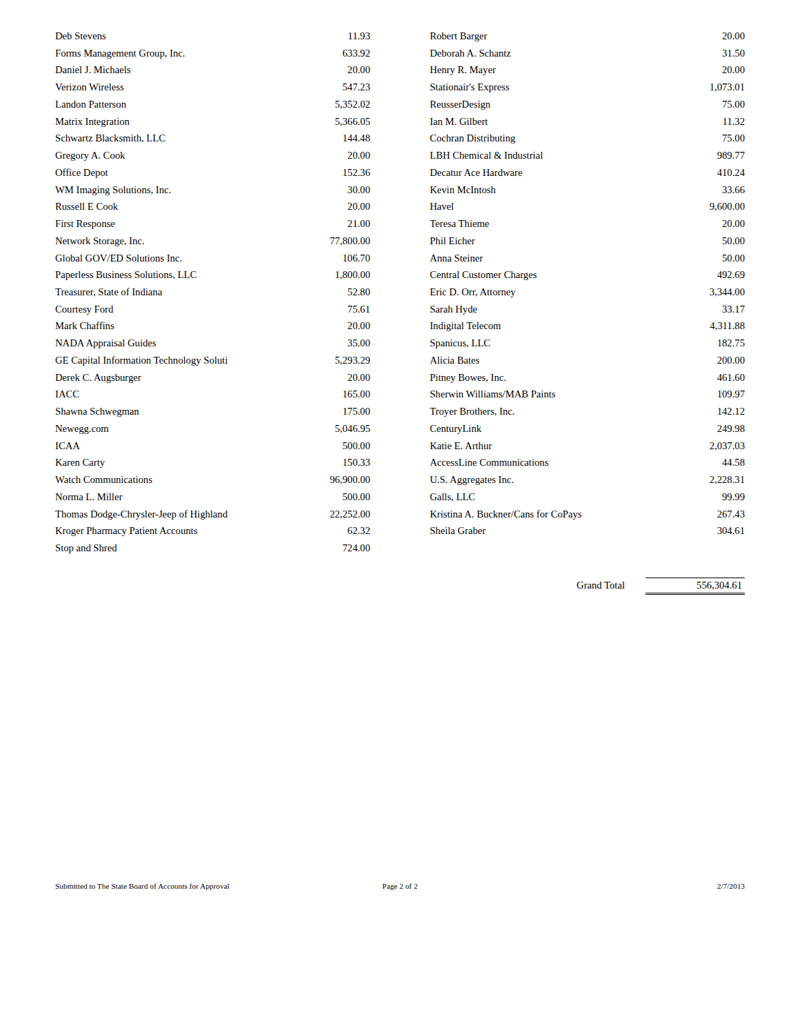| Deb Stevens | 11.93 | | Robert Barger | 20.00 |
| Forms Management Group, Inc. | 633.92 | | Deborah A. Schantz | 31.50 |
| Daniel J. Michaels | 20.00 | | Henry R. Mayer | 20.00 |
| Verizon Wireless | 547.23 | | Stationair's Express | 1,073.01 |
| Landon Patterson | 5,352.02 | | ReusserDesign | 75.00 |
| Matrix Integration | 5,366.05 | | Ian M. Gilbert | 11.32 |
| Schwartz Blacksmith, LLC | 144.48 | | Cochran Distributing | 75.00 |
| Gregory A. Cook | 20.00 | | LBH Chemical & Industrial | 989.77 |
| Office Depot | 152.36 | | Decatur Ace Hardware | 410.24 |
| WM Imaging Solutions, Inc. | 30.00 | | Kevin McIntosh | 33.66 |
| Russell E Cook | 20.00 | | Havel | 9,600.00 |
| First Response | 21.00 | | Teresa Thieme | 20.00 |
| Network Storage, Inc. | 77,800.00 | | Phil Eicher | 50.00 |
| Global GOV/ED Solutions Inc. | 106.70 | | Anna Steiner | 50.00 |
| Paperless Business Solutions, LLC | 1,800.00 | | Central Customer Charges | 492.69 |
| Treasurer, State of Indiana | 52.80 | | Eric D. Orr, Attorney | 3,344.00 |
| Courtesy Ford | 75.61 | | Sarah Hyde | 33.17 |
| Mark Chaffins | 20.00 | | Indigital Telecom | 4,311.88 |
| NADA Appraisal Guides | 35.00 | | Spanicus, LLC | 182.75 |
| GE Capital Information Technology Soluti | 5,293.29 | | Alicia Bates | 200.00 |
| Derek C. Augsburger | 20.00 | | Pitney Bowes, Inc. | 461.60 |
| IACC | 165.00 | | Sherwin Williams/MAB Paints | 109.97 |
| Shawna Schwegman | 175.00 | | Troyer Brothers, Inc. | 142.12 |
| Newegg.com | 5,046.95 | | CenturyLink | 249.98 |
| ICAA | 500.00 | | Katie E. Arthur | 2,037.03 |
| Karen Carty | 150.33 | | AccessLine Communications | 44.58 |
| Watch Communications | 96,900.00 | | U.S. Aggregates Inc. | 2,228.31 |
| Norma L. Miller | 500.00 | | Galls, LLC | 99.99 |
| Thomas Dodge-Chrysler-Jeep of Highland | 22,252.00 | | Kristina A. Buckner/Cans for CoPays | 267.43 |
| Kroger Pharmacy Patient Accounts | 62.32 | | Sheila Graber | 304.61 |
| Stop and Shred | 724.00 | | | |
| Grand Total | 556,304.61 |
Submitted to The State Board of Accounts for Approval
Page 2 of 2
2/7/2013